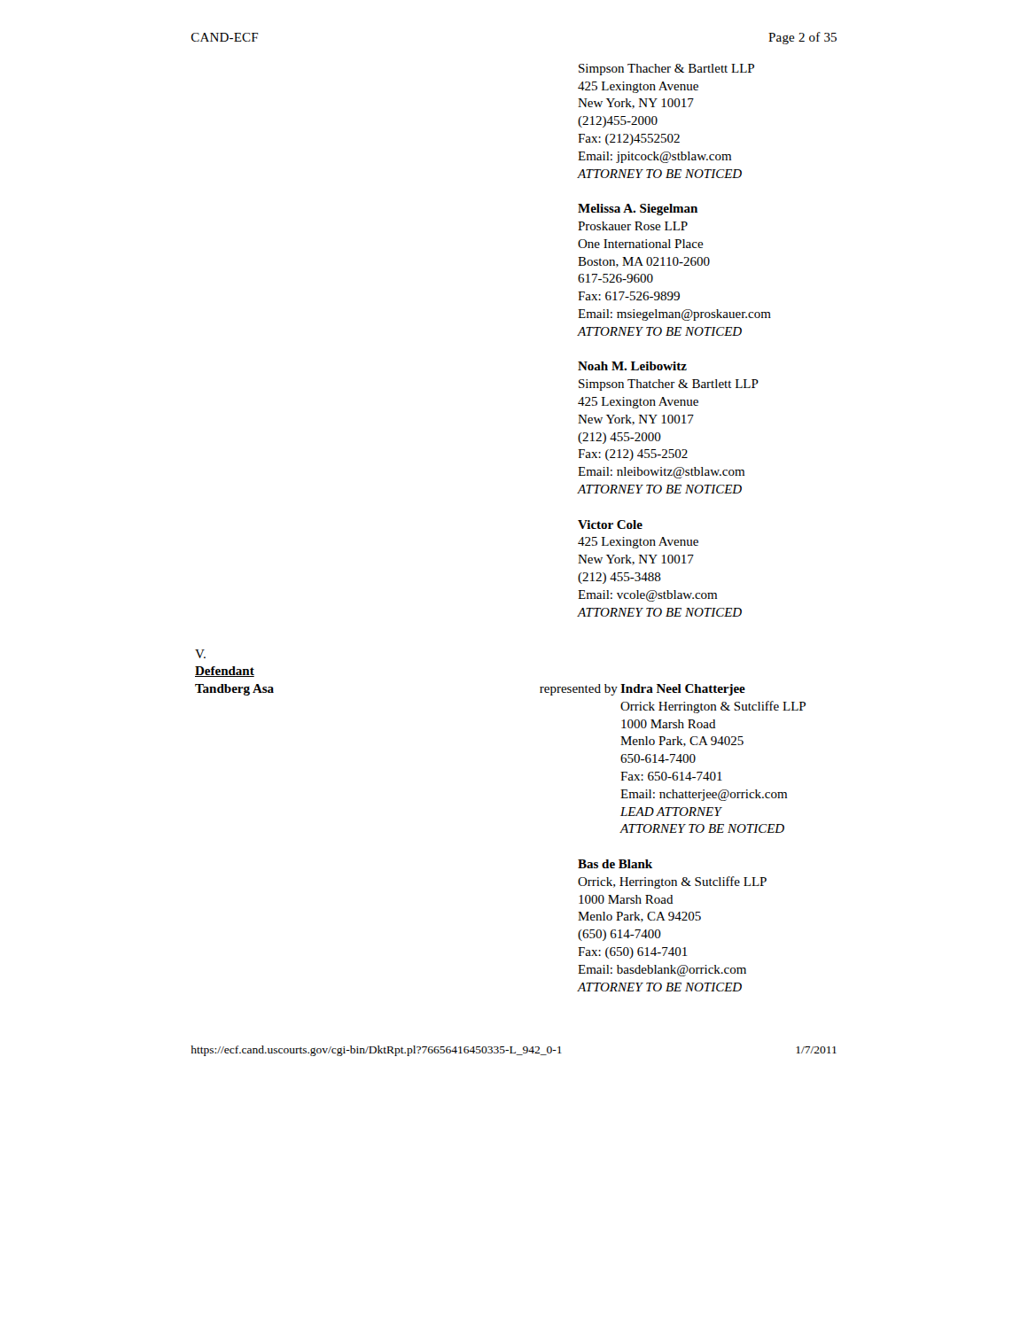CAND-ECF
Page 2 of 35
Simpson Thacher & Bartlett LLP
425 Lexington Avenue
New York, NY 10017
(212)455-2000
Fax: (212)4552502
Email: jpitcock@stblaw.com
ATTORNEY TO BE NOTICED
Melissa A. Siegelman
Proskauer Rose LLP
One International Place
Boston, MA 02110-2600
617-526-9600
Fax: 617-526-9899
Email: msiegelman@proskauer.com
ATTORNEY TO BE NOTICED
Noah M. Leibowitz
Simpson Thatcher & Bartlett LLP
425 Lexington Avenue
New York, NY 10017
(212) 455-2000
Fax: (212) 455-2502
Email: nleibowitz@stblaw.com
ATTORNEY TO BE NOTICED
Victor Cole
425 Lexington Avenue
New York, NY 10017
(212) 455-3488
Email: vcole@stblaw.com
ATTORNEY TO BE NOTICED
V.
Defendant
Tandberg Asa
represented by
Indra Neel Chatterjee
Orrick Herrington & Sutcliffe LLP
1000 Marsh Road
Menlo Park, CA 94025
650-614-7400
Fax: 650-614-7401
Email: nchatterjee@orrick.com
LEAD ATTORNEY
ATTORNEY TO BE NOTICED
Bas de Blank
Orrick, Herrington & Sutcliffe LLP
1000 Marsh Road
Menlo Park, CA 94205
(650) 614-7400
Fax: (650) 614-7401
Email: basdeblank@orrick.com
ATTORNEY TO BE NOTICED
https://ecf.cand.uscourts.gov/cgi-bin/DktRpt.pl?76656416450335-L_942_0-1
1/7/2011